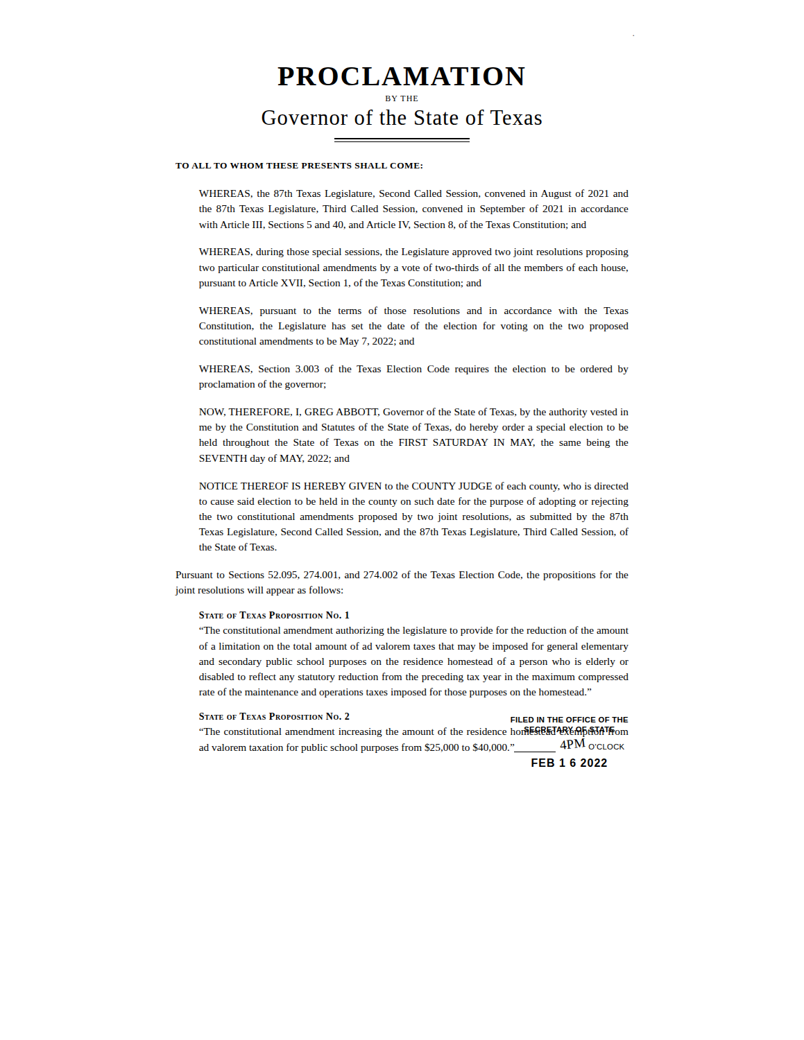·
PROCLAMATION
BY THE
Governor of the State of Texas
To all to whom these presents shall come:
WHEREAS, the 87th Texas Legislature, Second Called Session, convened in August of 2021 and the 87th Texas Legislature, Third Called Session, convened in September of 2021 in accordance with Article III, Sections 5 and 40, and Article IV, Section 8, of the Texas Constitution; and
WHEREAS, during those special sessions, the Legislature approved two joint resolutions proposing two particular constitutional amendments by a vote of two-thirds of all the members of each house, pursuant to Article XVII, Section 1, of the Texas Constitution; and
WHEREAS, pursuant to the terms of those resolutions and in accordance with the Texas Constitution, the Legislature has set the date of the election for voting on the two proposed constitutional amendments to be May 7, 2022; and
WHEREAS, Section 3.003 of the Texas Election Code requires the election to be ordered by proclamation of the governor;
NOW, THEREFORE, I, GREG ABBOTT, Governor of the State of Texas, by the authority vested in me by the Constitution and Statutes of the State of Texas, do hereby order a special election to be held throughout the State of Texas on the FIRST SATURDAY IN MAY, the same being the SEVENTH day of MAY, 2022; and
NOTICE THEREOF IS HEREBY GIVEN to the COUNTY JUDGE of each county, who is directed to cause said election to be held in the county on such date for the purpose of adopting or rejecting the two constitutional amendments proposed by two joint resolutions, as submitted by the 87th Texas Legislature, Second Called Session, and the 87th Texas Legislature, Third Called Session, of the State of Texas.
Pursuant to Sections 52.095, 274.001, and 274.002 of the Texas Election Code, the propositions for the joint resolutions will appear as follows:
State of Texas Proposition No. 1
“The constitutional amendment authorizing the legislature to provide for the reduction of the amount of a limitation on the total amount of ad valorem taxes that may be imposed for general elementary and secondary public school purposes on the residence homestead of a person who is elderly or disabled to reflect any statutory reduction from the preceding tax year in the maximum compressed rate of the maintenance and operations taxes imposed for those purposes on the homestead.”
State of Texas Proposition No. 2
“The constitutional amendment increasing the amount of the residence homestead exemption from ad valorem taxation for public school purposes from $25,000 to $40,000.”
FILED IN THE OFFICE OF THE
SECRETARY OF STATE
4PM O'CLOCK
FEB 1 6 2022